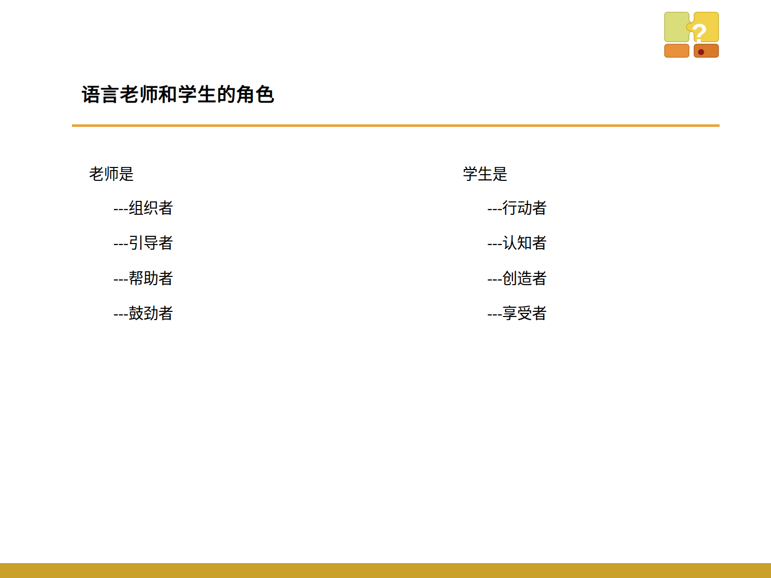?
语言老师和学生的角色
老师是
---组织者
---引导者
---帮助者
---鼓劲者
学生是
---行动者
---认知者
---创造者
---享受者